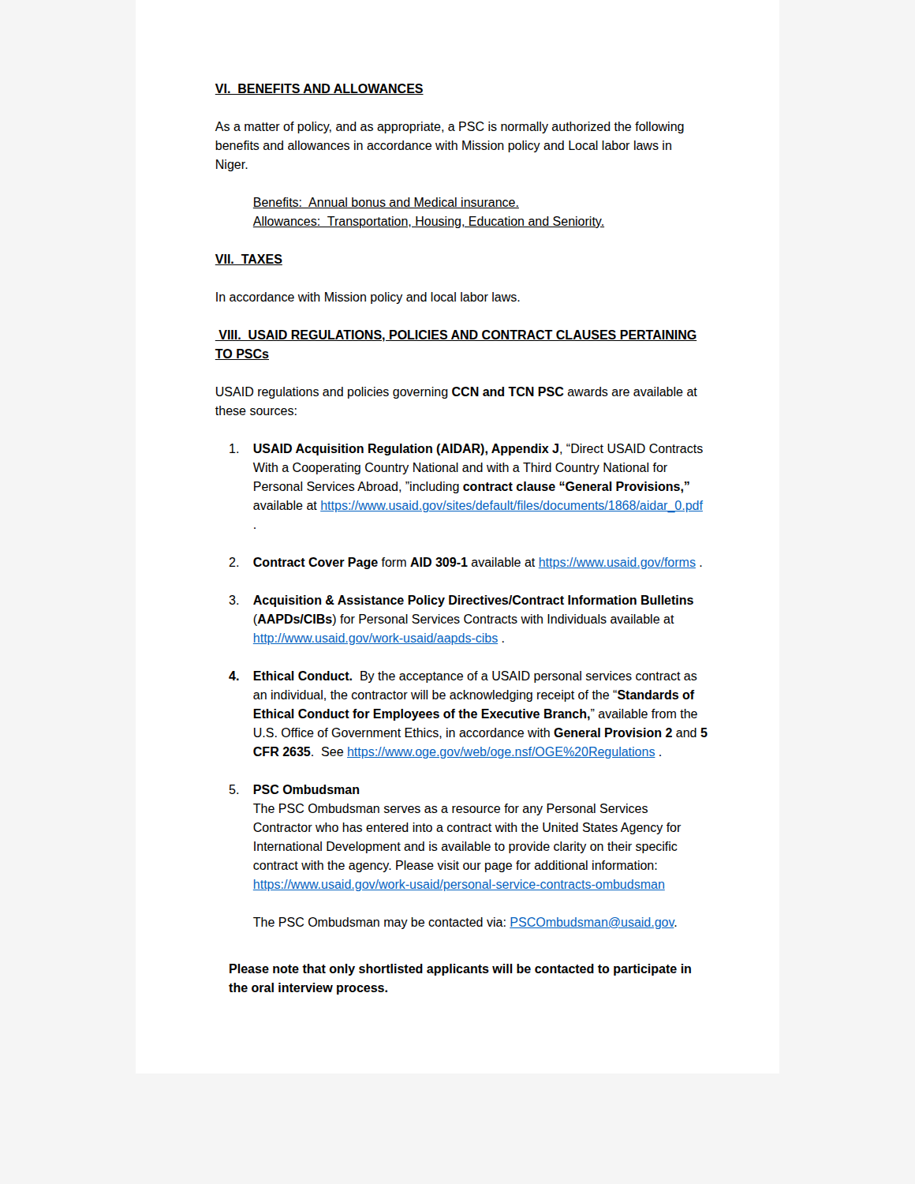VI. BENEFITS AND ALLOWANCES
As a matter of policy, and as appropriate, a PSC is normally authorized the following benefits and allowances in accordance with Mission policy and Local labor laws in Niger.
Benefits: Annual bonus and Medical insurance.
Allowances: Transportation, Housing, Education and Seniority.
VII. TAXES
In accordance with Mission policy and local labor laws.
VIII. USAID REGULATIONS, POLICIES AND CONTRACT CLAUSES PERTAINING TO PSCs
USAID regulations and policies governing CCN and TCN PSC awards are available at these sources:
USAID Acquisition Regulation (AIDAR), Appendix J, “Direct USAID Contracts With a Cooperating Country National and with a Third Country National for Personal Services Abroad, ”including contract clause “General Provisions,” available at https://www.usaid.gov/sites/default/files/documents/1868/aidar_0.pdf .
Contract Cover Page form AID 309-1 available at https://www.usaid.gov/forms .
Acquisition & Assistance Policy Directives/Contract Information Bulletins (AAPDs/CIBs) for Personal Services Contracts with Individuals available at http://www.usaid.gov/work-usaid/aapds-cibs .
Ethical Conduct. By the acceptance of a USAID personal services contract as an individual, the contractor will be acknowledging receipt of the “Standards of Ethical Conduct for Employees of the Executive Branch,” available from the U.S. Office of Government Ethics, in accordance with General Provision 2 and 5 CFR 2635. See https://www.oge.gov/web/oge.nsf/OGE%20Regulations .
PSC Ombudsman
The PSC Ombudsman serves as a resource for any Personal Services Contractor who has entered into a contract with the United States Agency for International Development and is available to provide clarity on their specific contract with the agency. Please visit our page for additional information: https://www.usaid.gov/work-usaid/personal-service-contracts-ombudsman
The PSC Ombudsman may be contacted via: PSCOmbudsman@usaid.gov.
Please note that only shortlisted applicants will be contacted to participate in the oral interview process.